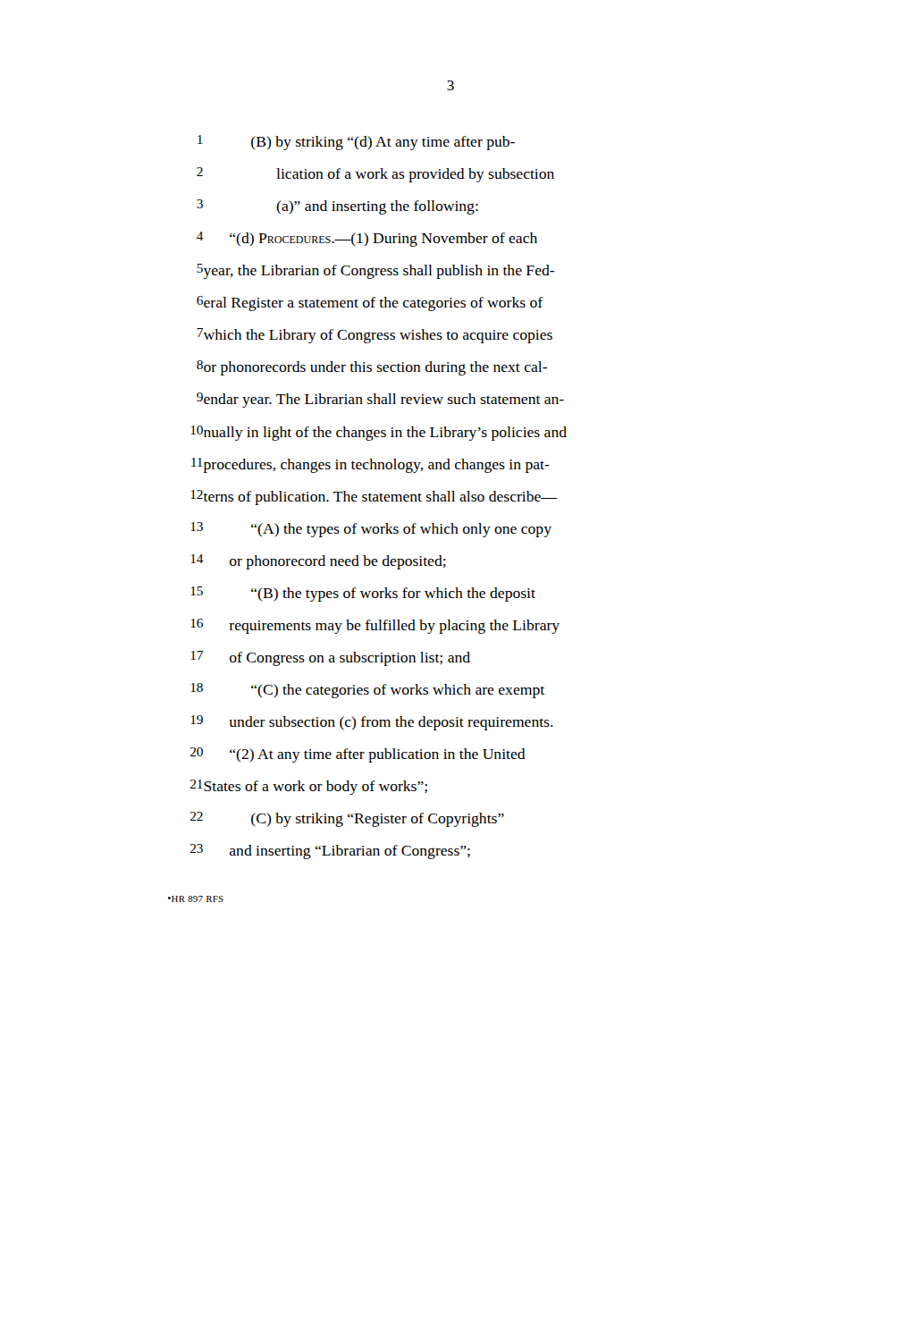3
| 1 | (B) by striking “(d) At any time after pub- |
| 2 | lication of a work as provided by subsection |
| 3 | (a)” and inserting the following: |
| 4 | “(d) Procedures. —(1) During November of each |
| 5 | year, the Librarian of Congress shall publish in the Fed- |
| 6 | eral Register a statement of the categories of works of |
| 7 | which the Library of Congress wishes to acquire copies |
| 8 | or phonorecords under this section during the next cal- |
| 9 | endar year. The Librarian shall review such statement an- |
| 10 | nually in light of the changes in the Library’s policies and |
| 11 | procedures, changes in technology, and changes in pat- |
| 12 | terns of publication. The statement shall also describe— |
| 13 | “(A) the types of works of which only one copy |
| 14 | or phonorecord need be deposited; |
| 15 | “(B) the types of works for which the deposit |
| 16 | requirements may be fulfilled by placing the Library |
| 17 | of Congress on a subscription list; and |
| 18 | “(C) the categories of works which are exempt |
| 19 | under subsection (c) from the deposit requirements. |
| 20 | “(2) At any time after publication in the United |
| 21 | States of a work or body of works”; |
| 22 | (C) by striking “Register of Copyrights” |
| 23 | and inserting “Librarian of Congress”; |
•HR 897 RFS